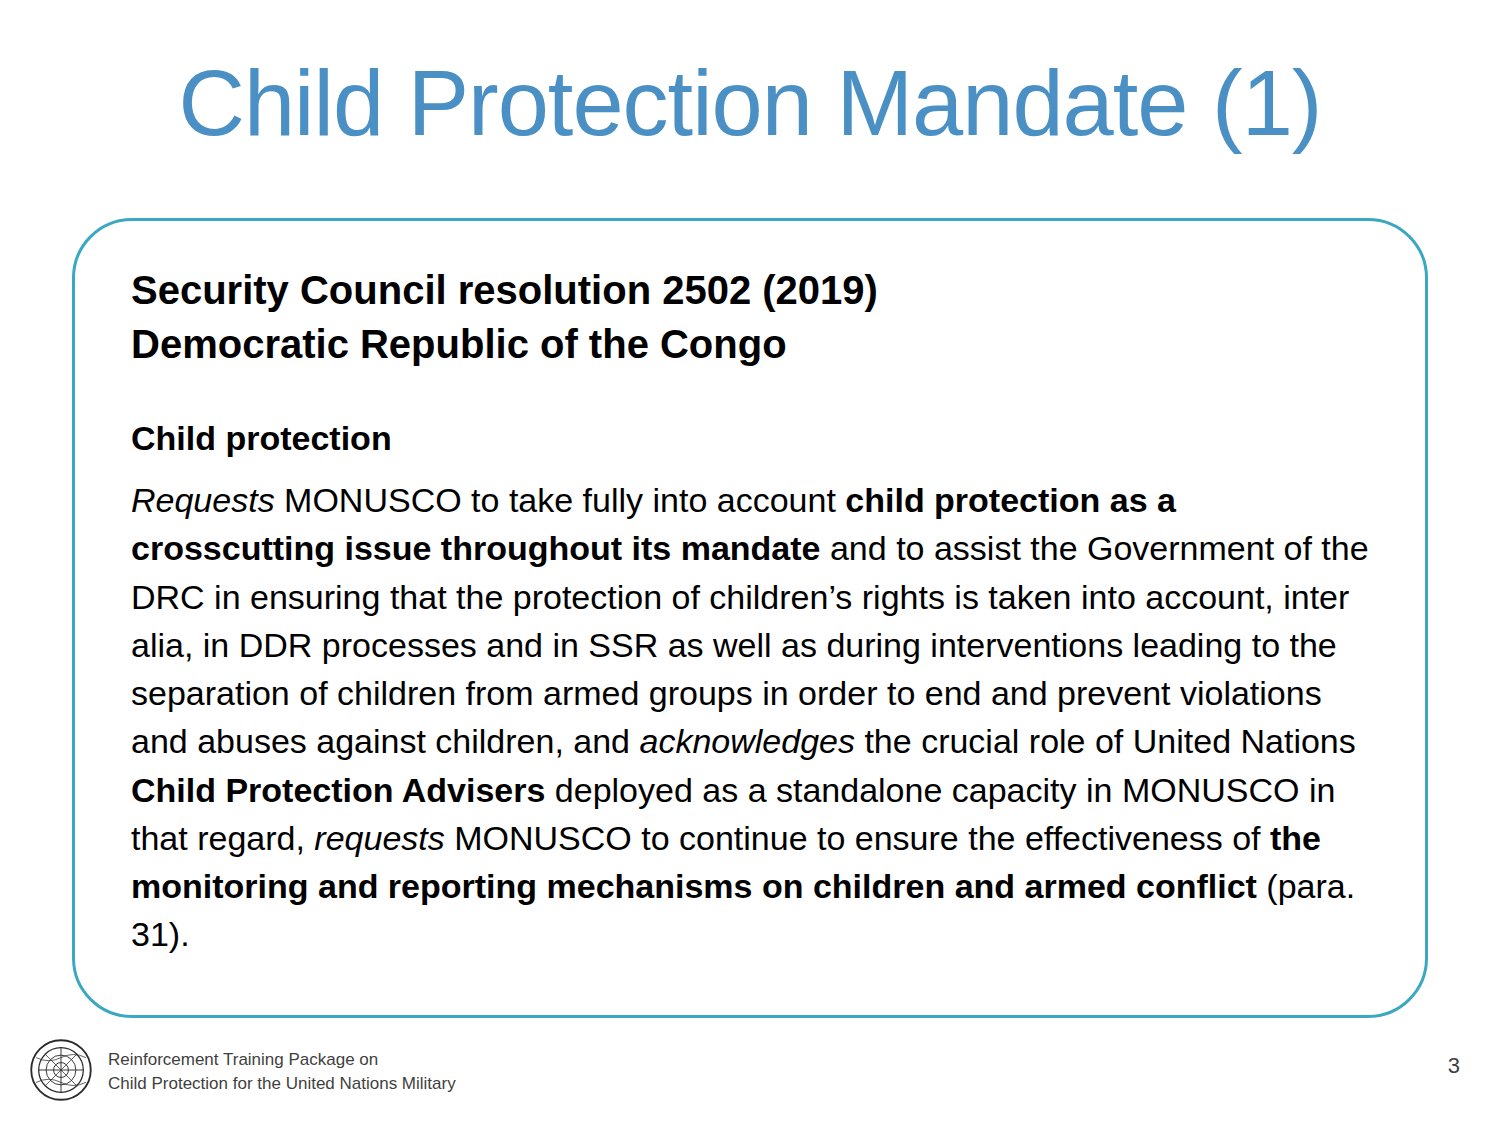Child Protection Mandate (1)
Security Council resolution 2502 (2019)
Democratic Republic of the Congo
Child protection
Requests MONUSCO to take fully into account child protection as a crosscutting issue throughout its mandate and to assist the Government of the DRC in ensuring that the protection of children’s rights is taken into account, inter alia, in DDR processes and in SSR as well as during interventions leading to the separation of children from armed groups in order to end and prevent violations and abuses against children, and acknowledges the crucial role of United Nations Child Protection Advisers deployed as a standalone capacity in MONUSCO in that regard, requests MONUSCO to continue to ensure the effectiveness of the monitoring and reporting mechanisms on children and armed conflict (para. 31).
Reinforcement Training Package on
Child Protection for the United Nations Military
3